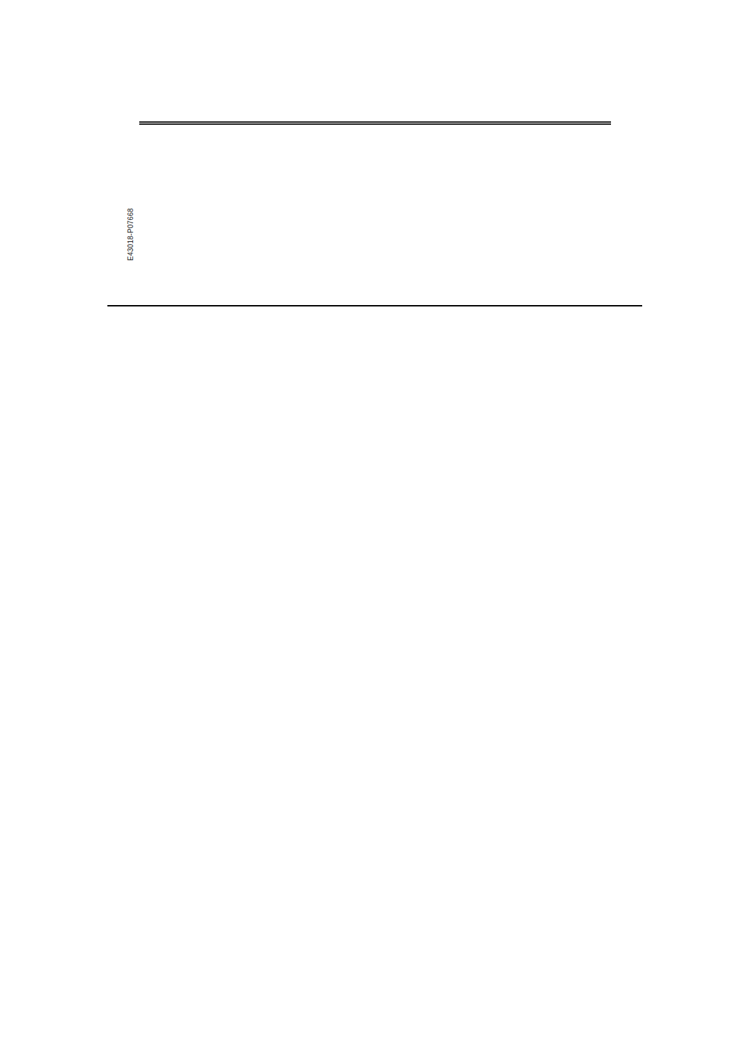E43018-P07668